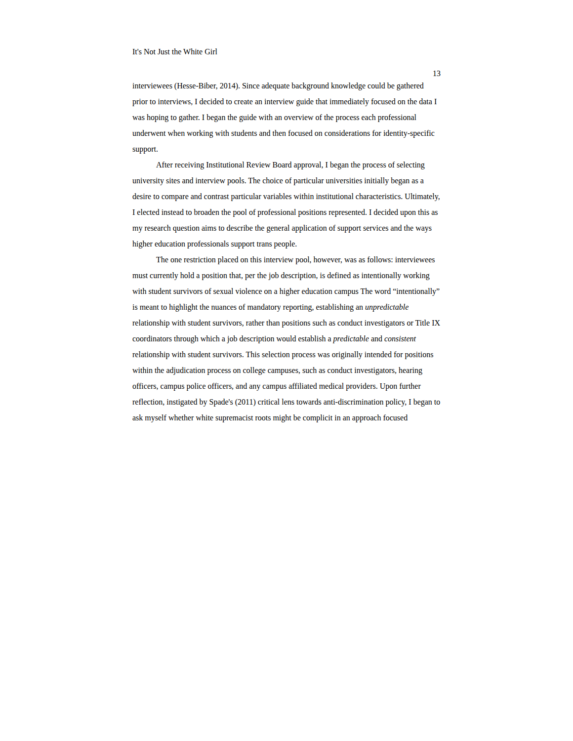It's Not Just the White Girl
13
interviewees (Hesse-Biber, 2014). Since adequate background knowledge could be gathered prior to interviews, I decided to create an interview guide that immediately focused on the data I was hoping to gather. I began the guide with an overview of the process each professional underwent when working with students and then focused on considerations for identity-specific support.
After receiving Institutional Review Board approval, I began the process of selecting university sites and interview pools. The choice of particular universities initially began as a desire to compare and contrast particular variables within institutional characteristics. Ultimately, I elected instead to broaden the pool of professional positions represented. I decided upon this as my research question aims to describe the general application of support services and the ways higher education professionals support trans people.
The one restriction placed on this interview pool, however, was as follows: interviewees must currently hold a position that, per the job description, is defined as intentionally working with student survivors of sexual violence on a higher education campus The word “intentionally” is meant to highlight the nuances of mandatory reporting, establishing an unpredictable relationship with student survivors, rather than positions such as conduct investigators or Title IX coordinators through which a job description would establish a predictable and consistent relationship with student survivors. This selection process was originally intended for positions within the adjudication process on college campuses, such as conduct investigators, hearing officers, campus police officers, and any campus affiliated medical providers. Upon further reflection, instigated by Spade's (2011) critical lens towards anti-discrimination policy, I began to ask myself whether white supremacist roots might be complicit in an approach focused